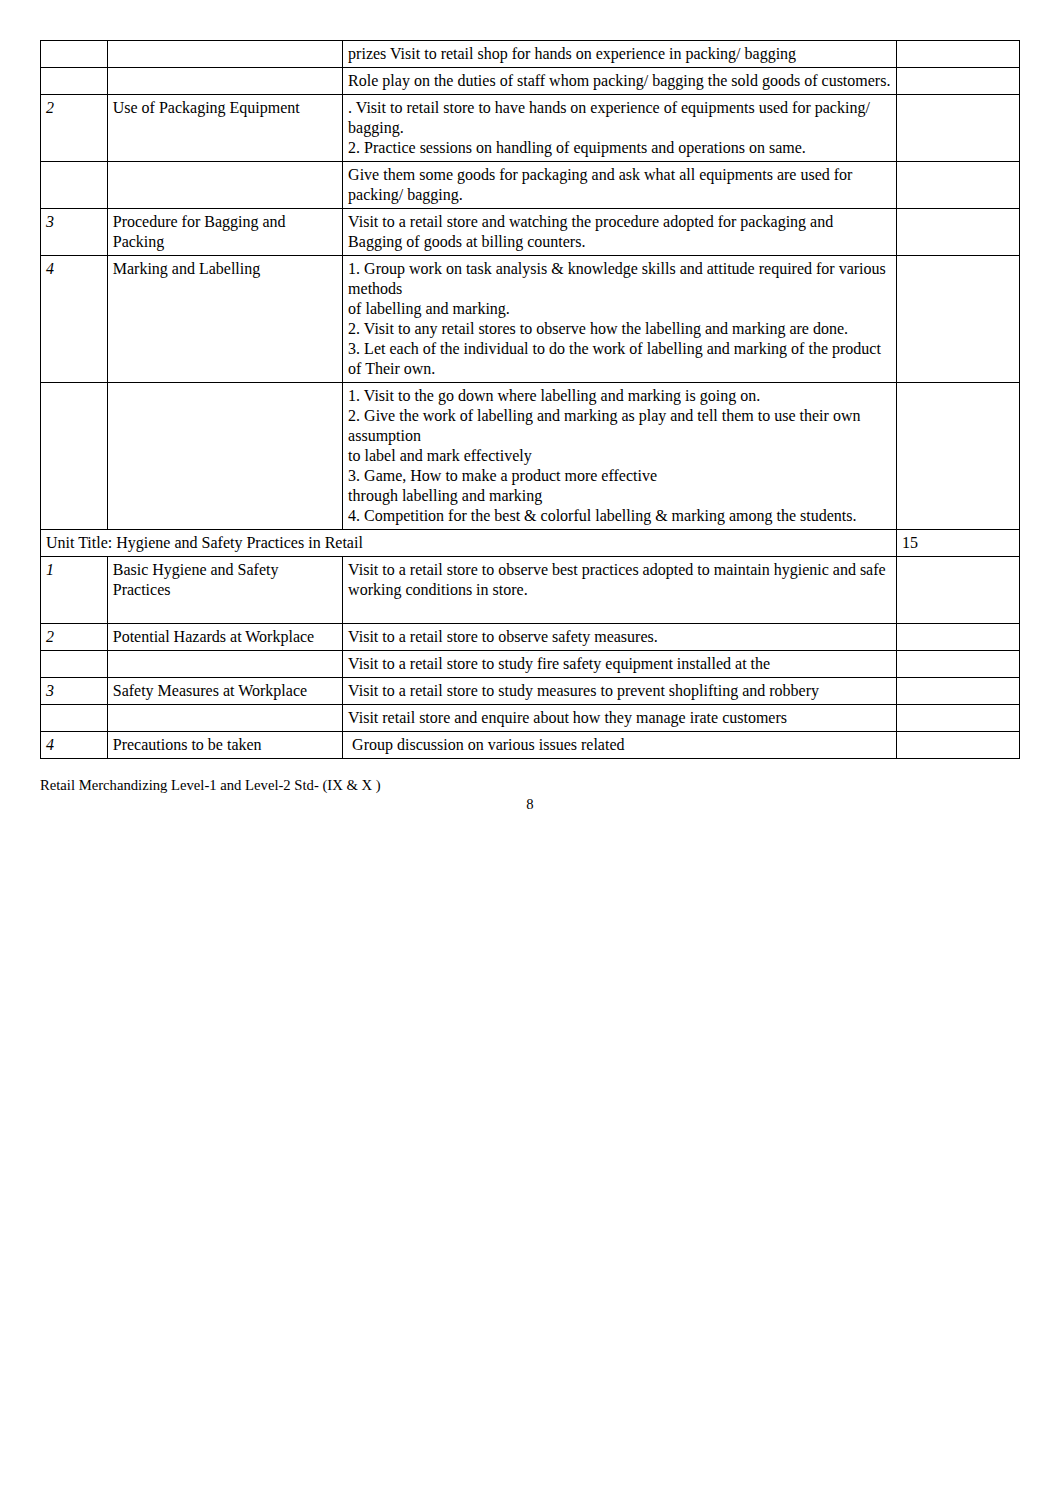| | | prizes Visit to retail shop for hands on experience in packing/ bagging | |
| | | Role play on the duties of staff whom packing/ bagging the sold goods of customers. | |
| 2 | Use of Packaging Equipment | . Visit to retail store to have hands on experience of equipments used for packing/ bagging. 2. Practice sessions on handling of equipments and operations on same. | |
| | | Give them some goods for packaging and ask what all equipments are used for packing/ bagging. | |
| 3 | Procedure for Bagging and Packing | Visit to a retail store and watching the procedure adopted for packaging and Bagging of goods at billing counters. | |
| 4 | Marking and Labelling | 1. Group work on task analysis & knowledge skills and attitude required for various methods of labelling and marking. 2. Visit to any retail stores to observe how the labelling and marking are done. 3. Let each of the individual to do the work of labelling and marking of the product of Their own. | |
| | | 1. Visit to the go down where labelling and marking is going on. 2. Give the work of labelling and marking as play and tell them to use their own assumption to label and mark effectively 3. Game, How to make a product more effective through labelling and marking 4. Competition for the best & colorful labelling & marking among the students. | |
| Unit Title: Hygiene and Safety Practices in Retail | 15 |
| 1 | Basic Hygiene and Safety Practices | Visit to a retail store to observe best practices adopted to maintain hygienic and safe working conditions in store. | |
| 2 | Potential Hazards at Workplace | Visit to a retail store to observe safety measures. | |
| | | Visit to a retail store to study fire safety equipment installed at the | |
| 3 | Safety Measures at Workplace | Visit to a retail store to study measures to prevent shoplifting and robbery | |
| | | Visit retail store and enquire about how they manage irate customers | |
| 4 | Precautions to be taken | Group discussion on various issues related | |
Retail Merchandizing Level-1 and Level-2 Std- (IX & X )
8